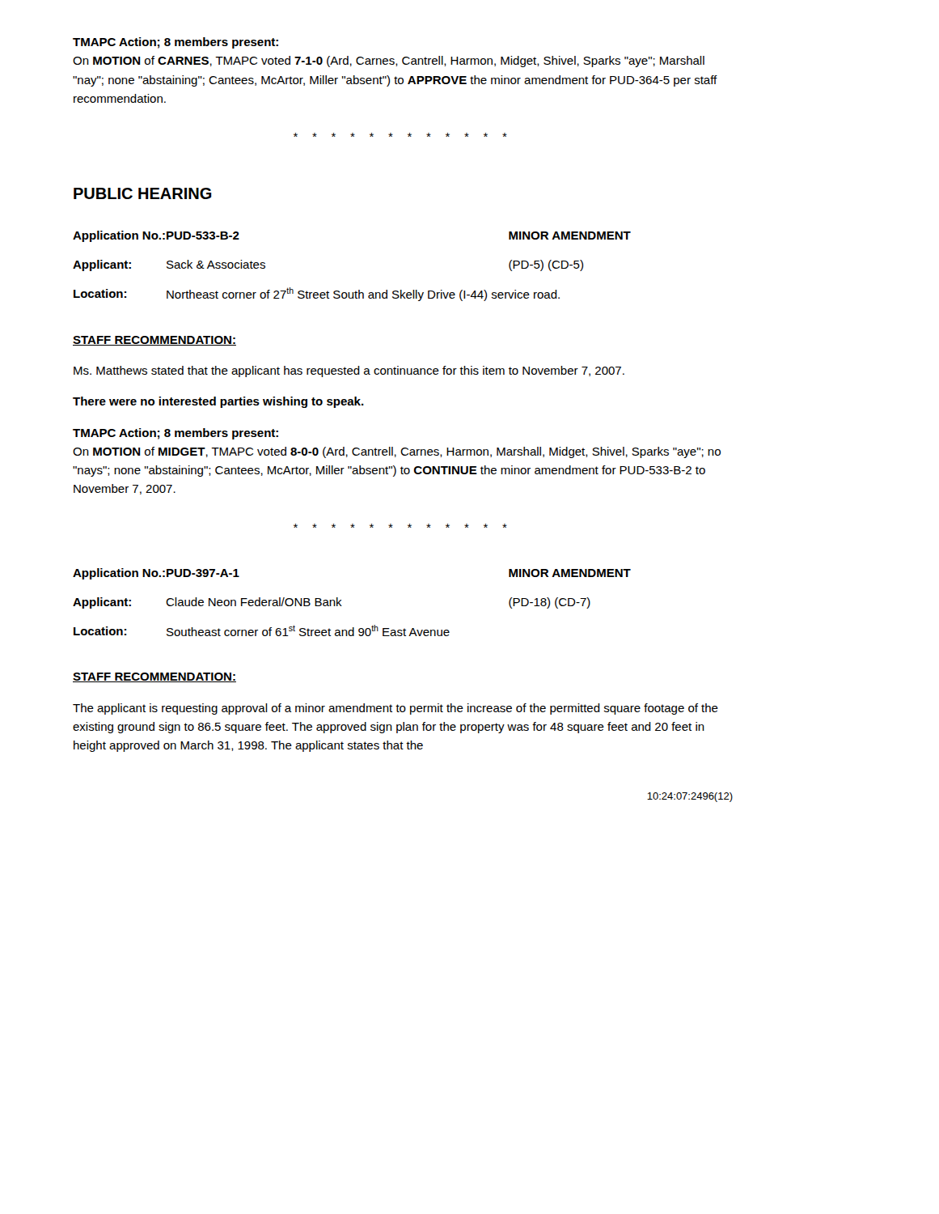TMAPC Action; 8 members present:
On MOTION of CARNES, TMAPC voted 7-1-0 (Ard, Carnes, Cantrell, Harmon, Midget, Shivel, Sparks "aye"; Marshall "nay"; none "abstaining"; Cantees, McArtor, Miller "absent") to APPROVE the minor amendment for PUD-364-5 per staff recommendation.
* * * * * * * * * * * *
PUBLIC HEARING
| Application No.: | PUD-533-B-2 | MINOR AMENDMENT |
| Applicant: | Sack & Associates | (PD-5) (CD-5) |
| Location: | Northeast corner of 27 th Street South and Skelly Drive (I-44) service road. |
STAFF RECOMMENDATION:
Ms. Matthews stated that the applicant has requested a continuance for this item to November 7, 2007.
There were no interested parties wishing to speak.
TMAPC Action; 8 members present:
On MOTION of MIDGET, TMAPC voted 8-0-0 (Ard, Cantrell, Carnes, Harmon, Marshall, Midget, Shivel, Sparks "aye"; no "nays"; none "abstaining"; Cantees, McArtor, Miller "absent") to CONTINUE the minor amendment for PUD-533-B-2 to November 7, 2007.
* * * * * * * * * * * *
| Application No.: | PUD-397-A-1 | MINOR AMENDMENT |
| Applicant: | Claude Neon Federal/ONB Bank | (PD-18) (CD-7) |
| Location: | Southeast corner of 61 st Street and 90 th East Avenue |
STAFF RECOMMENDATION:
The applicant is requesting approval of a minor amendment to permit the increase of the permitted square footage of the existing ground sign to 86.5 square feet. The approved sign plan for the property was for 48 square feet and 20 feet in height approved on March 31, 1998. The applicant states that the
10:24:07:2496(12)